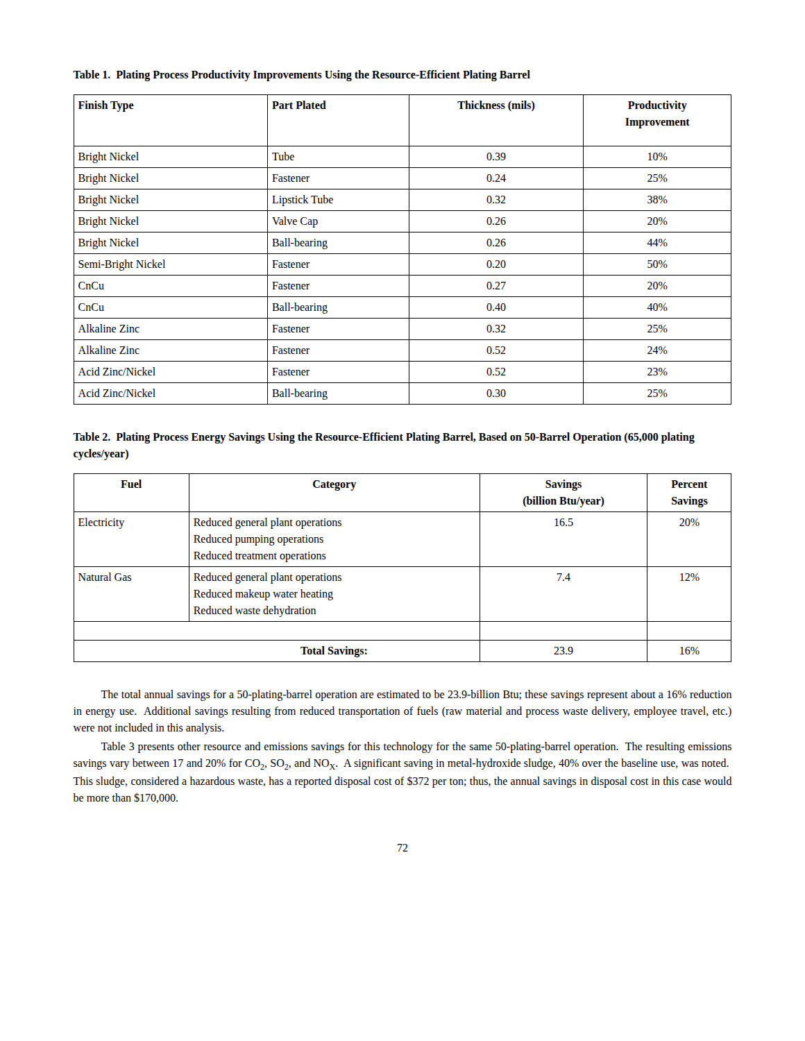Table 1. Plating Process Productivity Improvements Using the Resource-Efficient Plating Barrel
| Finish Type | Part Plated | Thickness (mils) | Productivity Improvement |
| --- | --- | --- | --- |
| Bright Nickel | Tube | 0.39 | 10% |
| Bright Nickel | Fastener | 0.24 | 25% |
| Bright Nickel | Lipstick Tube | 0.32 | 38% |
| Bright Nickel | Valve Cap | 0.26 | 20% |
| Bright Nickel | Ball-bearing | 0.26 | 44% |
| Semi-Bright Nickel | Fastener | 0.20 | 50% |
| CnCu | Fastener | 0.27 | 20% |
| CnCu | Ball-bearing | 0.40 | 40% |
| Alkaline Zinc | Fastener | 0.32 | 25% |
| Alkaline Zinc | Fastener | 0.52 | 24% |
| Acid Zinc/Nickel | Fastener | 0.52 | 23% |
| Acid Zinc/Nickel | Ball-bearing | 0.30 | 25% |
Table 2. Plating Process Energy Savings Using the Resource-Efficient Plating Barrel, Based on 50-Barrel Operation (65,000 plating cycles/year)
| Fuel | Category | Savings (billion Btu/year) | Percent Savings |
| --- | --- | --- | --- |
| Electricity | Reduced general plant operations Reduced pumping operations Reduced treatment operations | 16.5 | 20% |
| Natural Gas | Reduced general plant operations Reduced makeup water heating Reduced waste dehydration | 7.4 | 12% |
| | Total Savings: | 23.9 | 16% |
The total annual savings for a 50-plating-barrel operation are estimated to be 23.9-billion Btu; these savings represent about a 16% reduction in energy use. Additional savings resulting from reduced transportation of fuels (raw material and process waste delivery, employee travel, etc.) were not included in this analysis.
Table 3 presents other resource and emissions savings for this technology for the same 50-plating-barrel operation. The resulting emissions savings vary between 17 and 20% for CO2, SO2, and NOX. A significant saving in metal-hydroxide sludge, 40% over the baseline use, was noted. This sludge, considered a hazardous waste, has a reported disposal cost of $372 per ton; thus, the annual savings in disposal cost in this case would be more than $170,000.
72